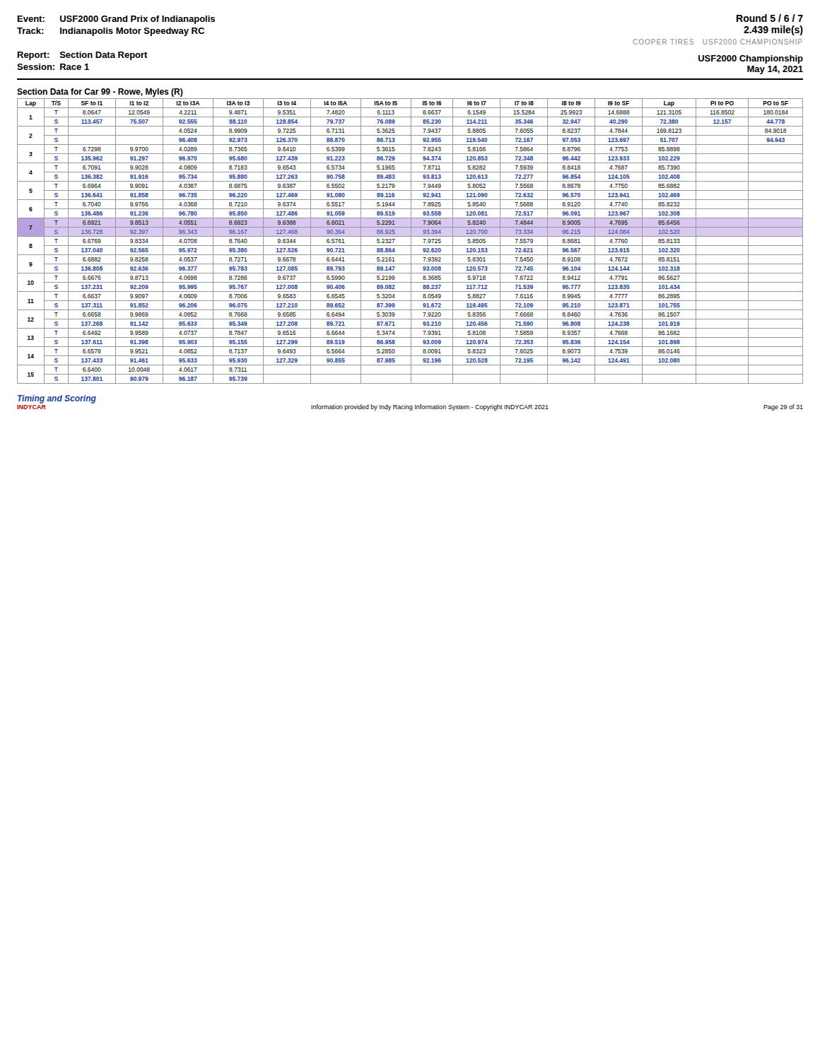| Event: | USF2000 Grand Prix of Indianapolis |
| Track: | Indianapolis Motor Speedway RC |
| Report: | Section Data Report |
| Session: | Race 1 |
Round 5 / 6 / 7
2.439 mile(s)
COOPER TIRES USF2000 CHAMPIONSHIP
USF2000 Championship
May 14, 2021
Section Data for Car 99 - Rowe, Myles (R)
| Lap | T/S | SF to I1 | I1 to I2 | I2 to I3A | I3A to I3 | I3 to I4 | I4 to I5A | I5A to I5 | I5 to I6 | I6 to I7 | I7 to I8 | I8 to I9 | I9 to SF | Lap | PI to PO | PO to SF |
| --- | --- | --- | --- | --- | --- | --- | --- | --- | --- | --- | --- | --- | --- | --- | --- | --- |
| 1 | T | 8.0647 | 12.0549 | 4.2211 | 9.4871 | 9.5351 | 7.4820 | 6.1113 | 8.6637 | 6.1549 | 15.5284 | 25.9923 | 14.6888 | 121.3105 | 116.8502 | 180.0184 |
| S | 113.457 | 75.507 | 92.555 | 88.110 | 128.854 | 79.737 | 76.089 | 85.230 | 114.211 | 35.346 | 32.947 | 40.290 | 72.380 | 12.157 | 44.778 |
| 2 | T | | | 4.0524 | 8.9909 | 9.7225 | 6.7131 | 5.3625 | 7.9437 | 5.8805 | 7.6055 | 8.8237 | 4.7844 | 169.8123 | | 84.9018 |
| S | | | 96.408 | 92.973 | 126.370 | 88.870 | 86.713 | 92.955 | 119.540 | 72.167 | 97.053 | 123.697 | 51.707 | | 94.943 |
| 3 | T | 6.7298 | 9.9700 | 4.0289 | 8.7365 | 9.6410 | 6.5399 | 5.3615 | 7.8243 | 5.8166 | 7.5864 | 8.8796 | 4.7753 | 85.8898 | | |
| S | 135.962 | 91.297 | 96.970 | 95.680 | 127.439 | 91.223 | 86.729 | 94.374 | 120.853 | 72.348 | 96.442 | 123.933 | 102.229 | | |
| 4 | T | 6.7091 | 9.9028 | 4.0809 | 8.7183 | 9.6543 | 6.5734 | 5.1965 | 7.8711 | 5.8282 | 7.5939 | 8.8418 | 4.7687 | 85.7390 | | |
| S | 136.382 | 91.916 | 95.734 | 95.880 | 127.263 | 90.758 | 89.483 | 93.813 | 120.613 | 72.277 | 96.854 | 124.105 | 102.408 | | |
| 5 | T | 6.6964 | 9.9091 | 4.0387 | 8.6875 | 9.6387 | 6.5502 | 5.2179 | 7.9449 | 5.8052 | 7.5568 | 8.8678 | 4.7750 | 85.6882 | | |
| S | 136.641 | 91.858 | 96.735 | 96.220 | 127.469 | 91.080 | 89.116 | 92.941 | 121.090 | 72.632 | 96.570 | 123.941 | 102.469 | | |
| 6 | T | 6.7040 | 9.9766 | 4.0368 | 8.7210 | 9.6374 | 6.5517 | 5.1944 | 7.8925 | 5.8540 | 7.5688 | 8.9120 | 4.7740 | 85.8232 | | |
| S | 136.486 | 91.236 | 96.780 | 95.850 | 127.486 | 91.059 | 89.519 | 93.558 | 120.081 | 72.517 | 96.091 | 123.967 | 102.308 | | |
| 7 | T | 6.6921 | 9.8513 | 4.0551 | 8.6923 | 9.6388 | 6.6021 | 5.2291 | 7.9064 | 5.8240 | 7.4844 | 8.9005 | 4.7695 | 85.6456 | | |
| S | 136.728 | 92.397 | 96.343 | 96.167 | 127.468 | 90.364 | 88.925 | 93.394 | 120.700 | 73.334 | 96.215 | 124.084 | 102.520 | | |
| 8 | T | 6.6769 | 9.8334 | 4.0708 | 8.7640 | 9.6344 | 6.5761 | 5.2327 | 7.9725 | 5.8505 | 7.5579 | 8.8681 | 4.7760 | 85.8133 | | |
| S | 137.040 | 92.565 | 95.972 | 95.380 | 127.526 | 90.721 | 88.864 | 92.620 | 120.153 | 72.621 | 96.567 | 123.915 | 102.320 | | |
| 9 | T | 6.6882 | 9.8258 | 4.0537 | 8.7271 | 9.6678 | 6.6441 | 5.2161 | 7.9392 | 5.8301 | 7.5450 | 8.9108 | 4.7672 | 85.8151 | | |
| S | 136.808 | 92.636 | 96.377 | 95.783 | 127.085 | 89.793 | 89.147 | 93.008 | 120.573 | 72.745 | 96.104 | 124.144 | 102.318 | | |
| 10 | T | 6.6676 | 9.8713 | 4.0698 | 8.7286 | 9.6737 | 6.5990 | 5.2199 | 8.3685 | 5.9718 | 7.6722 | 8.9412 | 4.7791 | 86.5627 | | |
| S | 137.231 | 92.209 | 95.995 | 95.767 | 127.008 | 90.406 | 89.082 | 88.237 | 117.712 | 71.539 | 95.777 | 123.835 | 101.434 | | |
| 11 | T | 6.6637 | 9.9097 | 4.0609 | 8.7006 | 9.6583 | 6.6545 | 5.3204 | 8.0549 | 5.8827 | 7.6116 | 8.9945 | 4.7777 | 86.2895 | | |
| S | 137.311 | 91.852 | 96.206 | 96.075 | 127.210 | 89.652 | 87.399 | 91.672 | 119.495 | 72.109 | 95.210 | 123.871 | 101.755 | | |
| 12 | T | 6.6658 | 9.9869 | 4.0852 | 8.7668 | 9.6585 | 6.6494 | 5.3039 | 7.9220 | 5.8356 | 7.6668 | 8.8460 | 4.7636 | 86.1507 | | |
| S | 137.268 | 91.142 | 95.633 | 95.349 | 127.208 | 89.721 | 87.671 | 93.210 | 120.456 | 71.590 | 96.808 | 124.238 | 101.919 | | |
| 13 | T | 6.6492 | 9.9589 | 4.0737 | 8.7847 | 9.6516 | 6.6644 | 5.3474 | 7.9391 | 5.8108 | 7.5859 | 8.9357 | 4.7668 | 86.1682 | | |
| S | 137.611 | 91.398 | 95.903 | 95.155 | 127.299 | 89.519 | 86.958 | 93.009 | 120.974 | 72.353 | 95.836 | 124.154 | 101.898 | | |
| 14 | T | 6.6578 | 9.9521 | 4.0852 | 8.7137 | 9.6493 | 6.5664 | 5.2850 | 8.0091 | 5.8323 | 7.6025 | 8.9073 | 4.7539 | 86.0146 | | |
| S | 137.433 | 91.461 | 95.633 | 95.930 | 127.329 | 90.855 | 87.985 | 92.196 | 120.528 | 72.195 | 96.142 | 124.491 | 102.080 | | |
| 15 | T | 6.6400 | 10.0048 | 4.0617 | 8.7311 | | | | | | | | | | | |
| S | 137.801 | 90.979 | 96.187 | 95.739 | | | | | | | | | | | |
Timing and Scoring
INDYCAR
Information provided by Indy Racing Information System - Copyright INDYCAR 2021
Page 29 of 31